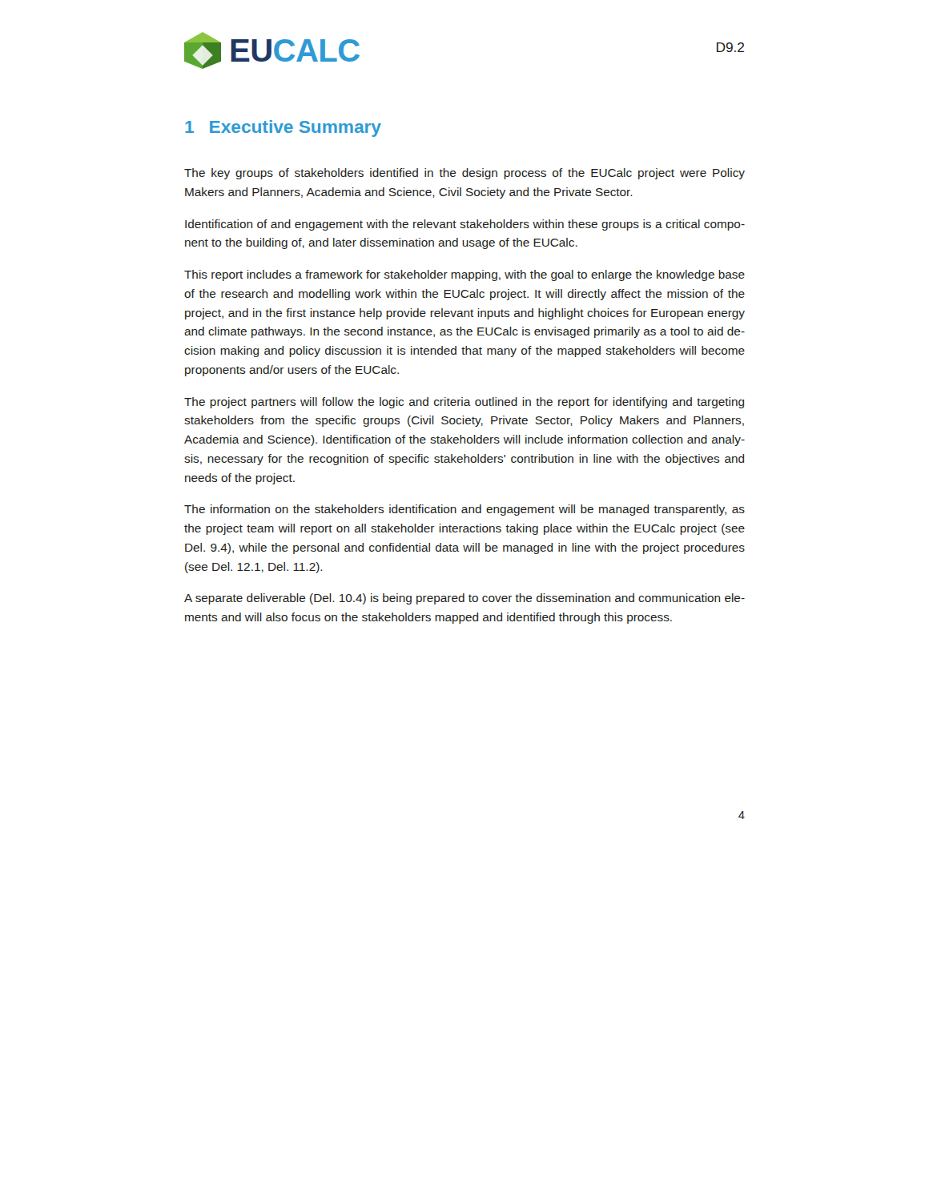EU CALC
D9.2
1 Executive Summary
The key groups of stakeholders identified in the design process of the EUCalc project were Policy Makers and Planners, Academia and Science, Civil Society and the Private Sector.
Identification of and engagement with the relevant stakeholders within these groups is a critical component to the building of, and later dissemination and usage of the EUCalc.
This report includes a framework for stakeholder mapping, with the goal to enlarge the knowledge base of the research and modelling work within the EUCalc project. It will directly affect the mission of the project, and in the first instance help provide relevant inputs and highlight choices for European energy and climate pathways. In the second instance, as the EUCalc is envisaged primarily as a tool to aid decision making and policy discussion it is intended that many of the mapped stakeholders will become proponents and/or users of the EUCalc.
The project partners will follow the logic and criteria outlined in the report for identifying and targeting stakeholders from the specific groups (Civil Society, Private Sector, Policy Makers and Planners, Academia and Science). Identification of the stakeholders will include information collection and analysis, necessary for the recognition of specific stakeholders' contribution in line with the objectives and needs of the project.
The information on the stakeholders identification and engagement will be managed transparently, as the project team will report on all stakeholder interactions taking place within the EUCalc project (see Del. 9.4), while the personal and confidential data will be managed in line with the project procedures (see Del. 12.1, Del. 11.2).
A separate deliverable (Del. 10.4) is being prepared to cover the dissemination and communication elements and will also focus on the stakeholders mapped and identified through this process.
4